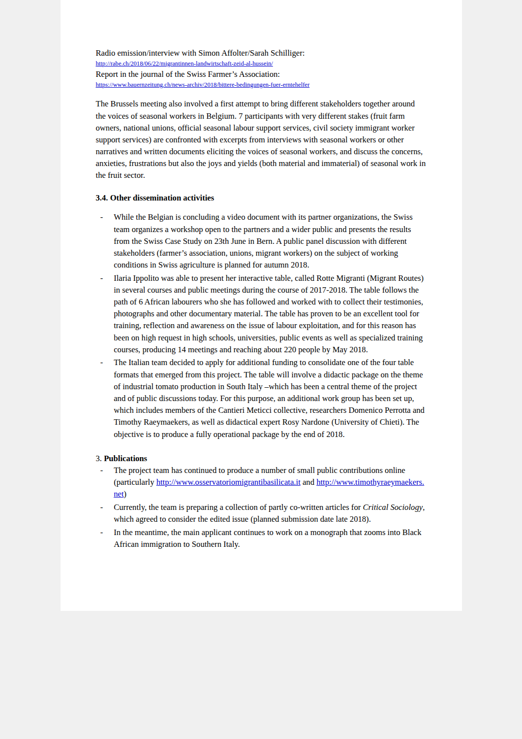Radio emission/interview with Simon Affolter/Sarah Schilliger:
http://rabe.ch/2018/06/22/migrantinnen-landwirtschaft-zeid-al-hussein/
Report in the journal of the Swiss Farmer’s Association:
https://www.bauernzeitung.ch/news-archiv/2018/bittere-bedingungen-fuer-erntehelfer
The Brussels meeting also involved a first attempt to bring different stakeholders together around the voices of seasonal workers in Belgium. 7 participants with very different stakes (fruit farm owners, national unions, official seasonal labour support services, civil society immigrant worker support services) are confronted with excerpts from interviews with seasonal workers or other narratives and written documents eliciting the voices of seasonal workers, and discuss the concerns, anxieties, frustrations but also the joys and yields (both material and immaterial) of seasonal work in the fruit sector.
3.4. Other dissemination activities
While the Belgian is concluding a video document with its partner organizations, the Swiss team organizes a workshop open to the partners and a wider public and presents the results from the Swiss Case Study on 23th June in Bern. A public panel discussion with different stakeholders (farmer’s association, unions, migrant workers) on the subject of working conditions in Swiss agriculture is planned for autumn 2018.
Ilaria Ippolito was able to present her interactive table, called Rotte Migranti (Migrant Routes) in several courses and public meetings during the course of 2017-2018. The table follows the path of 6 African labourers who she has followed and worked with to collect their testimonies, photographs and other documentary material. The table has proven to be an excellent tool for training, reflection and awareness on the issue of labour exploitation, and for this reason has been on high request in high schools, universities, public events as well as specialized training courses, producing 14 meetings and reaching about 220 people by May 2018.
The Italian team decided to apply for additional funding to consolidate one of the four table formats that emerged from this project. The table will involve a didactic package on the theme of industrial tomato production in South Italy –which has been a central theme of the project and of public discussions today. For this purpose, an additional work group has been set up, which includes members of the Cantieri Meticci collective, researchers Domenico Perrotta and Timothy Raeymaekers, as well as didactical expert Rosy Nardone (University of Chieti). The objective is to produce a fully operational package by the end of 2018.
3. Publications
The project team has continued to produce a number of small public contributions online (particularly http://www.osservatoriomigrantibasilicata.it and http://www.timothyraeymaekers.net)
Currently, the team is preparing a collection of partly co-written articles for Critical Sociology, which agreed to consider the edited issue (planned submission date late 2018).
In the meantime, the main applicant continues to work on a monograph that zooms into Black African immigration to Southern Italy.